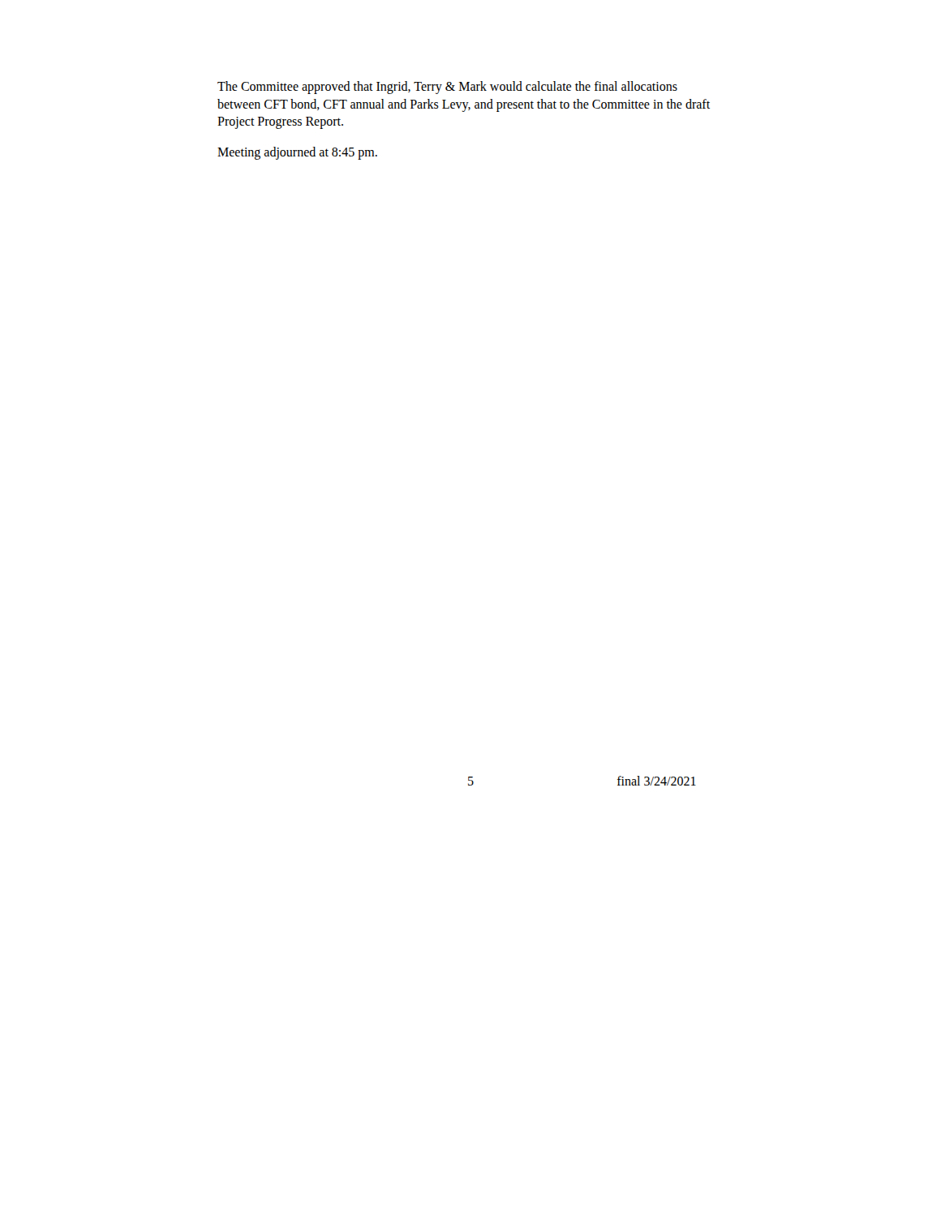The Committee approved that Ingrid, Terry & Mark would calculate the final allocations between CFT bond, CFT annual and Parks Levy, and present that to the Committee in the draft Project Progress Report.
Meeting adjourned at 8:45 pm.
5 final 3/24/2021